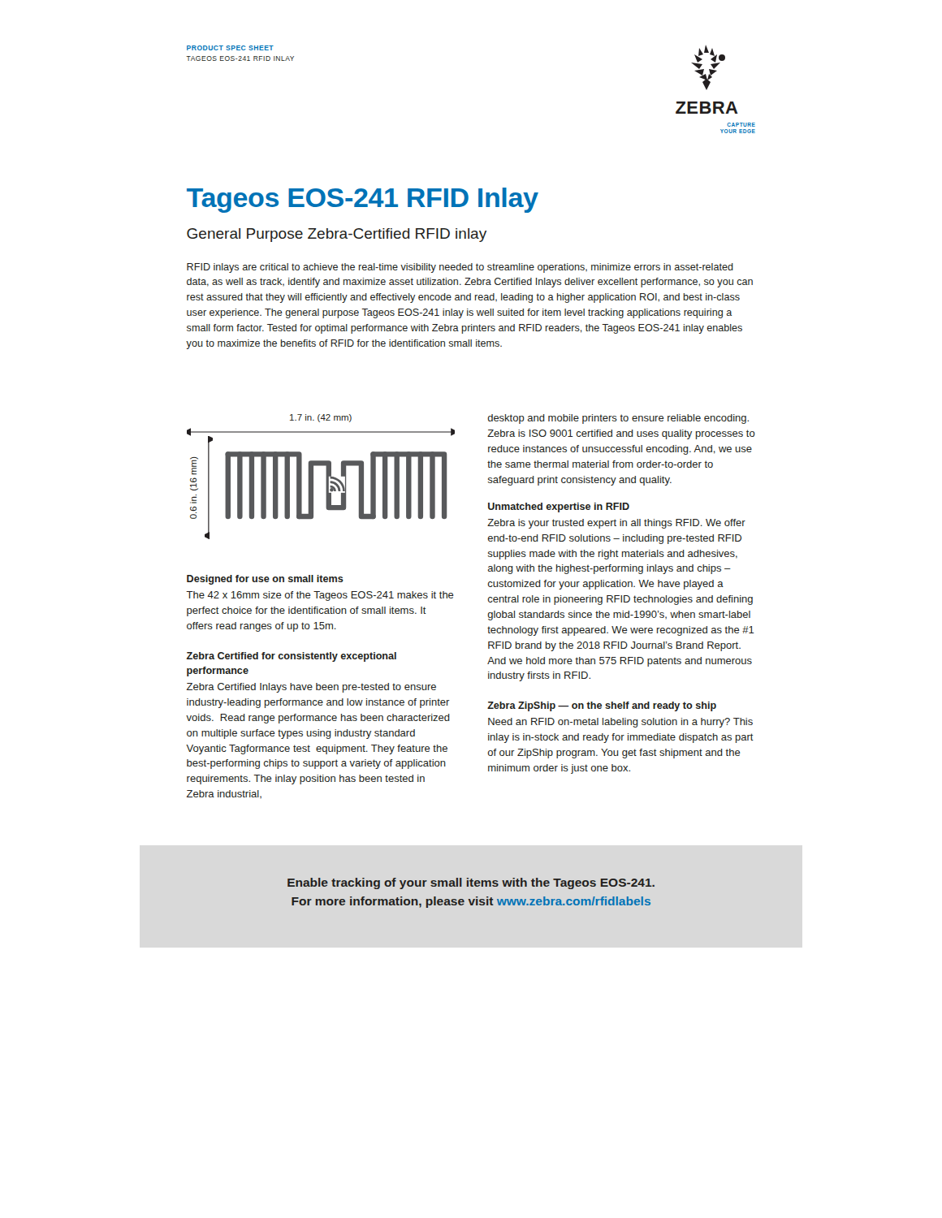PRODUCT SPEC SHEET
TAGEOS EOS-241 RFID INLAY
ZEBRA
CAPTURE
YOUR EDGE
Tageos EOS-241 RFID Inlay
General Purpose Zebra-Certified RFID inlay
RFID inlays are critical to achieve the real-time visibility needed to streamline operations, minimize errors in asset-related data, as well as track, identify and maximize asset utilization. Zebra Certified Inlays deliver excellent performance, so you can rest assured that they will efficiently and effectively encode and read, leading to a higher application ROI, and best in-class user experience. The general purpose Tageos EOS-241 inlay is well suited for item level tracking applications requiring a small form factor. Tested for optimal performance with Zebra printers and RFID readers, the Tageos EOS-241 inlay enables you to maximize the benefits of RFID for the identification small items.
1.7 in. (42 mm)
0.6 in. (16 mm)
Designed for use on small items
The 42 x 16mm size of the Tageos EOS-241 makes it the perfect choice for the identification of small items. It offers read ranges of up to 15m.
Zebra Certified for consistently exceptional performance
Zebra Certified Inlays have been pre-tested to ensure industry-leading performance and low instance of printer voids. Read range performance has been characterized on multiple surface types using industry standard Voyantic Tagformance test equipment. They feature the best-performing chips to support a variety of application requirements. The inlay position has been tested in Zebra industrial,
desktop and mobile printers to ensure reliable encoding. Zebra is ISO 9001 certified and uses quality processes to reduce instances of unsuccessful encoding. And, we use the same thermal material from order-to-order to safeguard print consistency and quality.
Unmatched expertise in RFID
Zebra is your trusted expert in all things RFID. We offer end-to-end RFID solutions – including pre-tested RFID supplies made with the right materials and adhesives, along with the highest-performing inlays and chips – customized for your application. We have played a central role in pioneering RFID technologies and defining global standards since the mid-1990’s, when smart-label technology first appeared. We were recognized as the #1 RFID brand by the 2018 RFID Journal’s Brand Report. And we hold more than 575 RFID patents and numerous industry firsts in RFID.
Zebra ZipShip — on the shelf and ready to ship
Need an RFID on-metal labeling solution in a hurry? This inlay is in-stock and ready for immediate dispatch as part of our ZipShip program. You get fast shipment and the minimum order is just one box.
Enable tracking of your small items with the Tageos EOS-241.
For more information, please visit www.zebra.com/rfidlabels